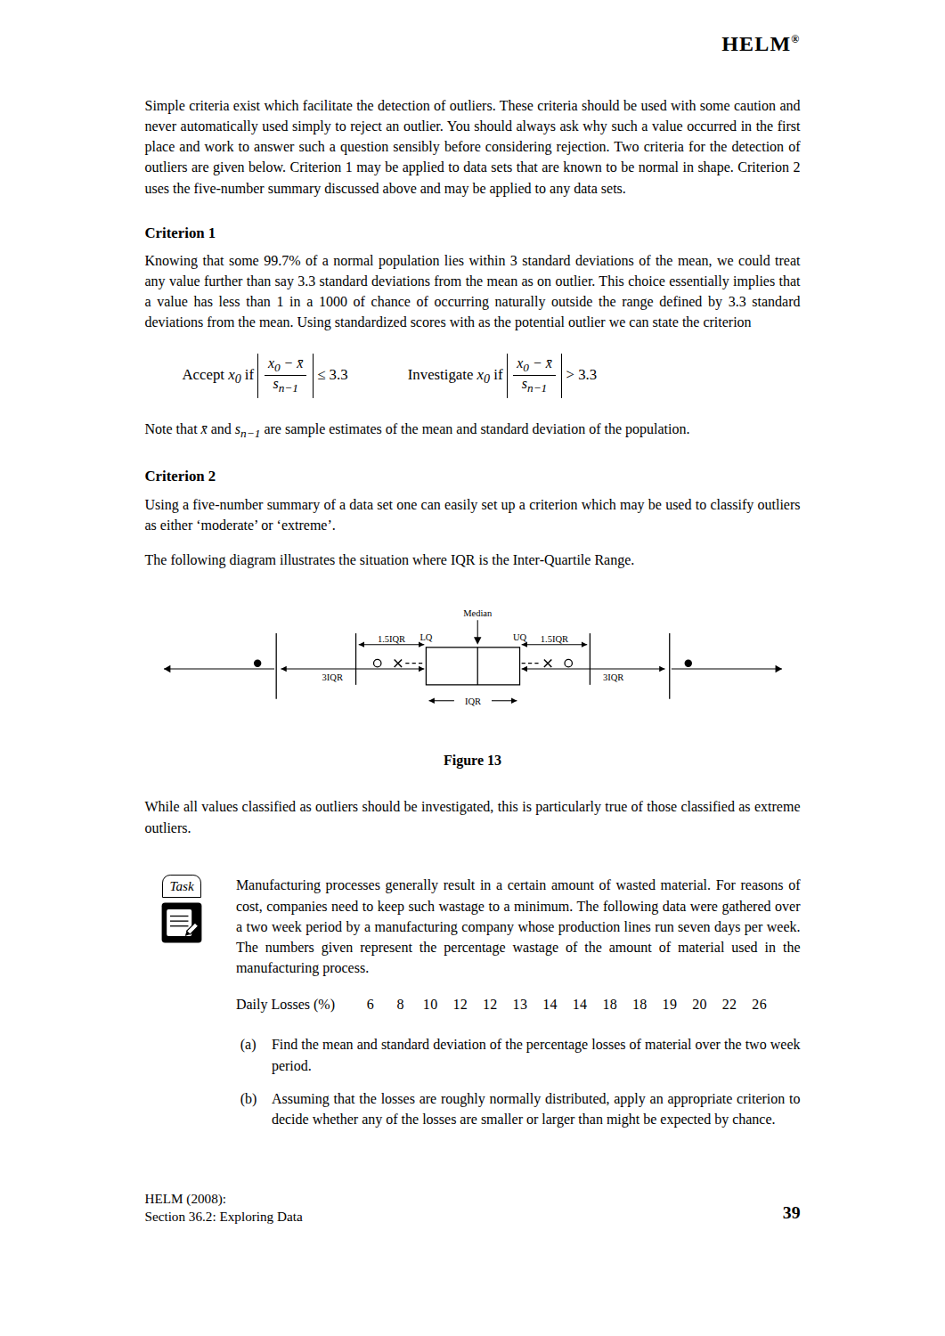HELM®
Simple criteria exist which facilitate the detection of outliers. These criteria should be used with some caution and never automatically used simply to reject an outlier. You should always ask why such a value occurred in the first place and work to answer such a question sensibly before considering rejection. Two criteria for the detection of outliers are given below. Criterion 1 may be applied to data sets that are known to be normal in shape. Criterion 2 uses the five-number summary discussed above and may be applied to any data sets.
Criterion 1
Knowing that some 99.7% of a normal population lies within 3 standard deviations of the mean, we could treat any value further than say 3.3 standard deviations from the mean as on outlier. This choice essentially implies that a value has less than 1 in a 1000 of chance of occurring naturally outside the range defined by 3.3 standard deviations from the mean. Using standardized scores with as the potential outlier we can state the criterion
Accept x0 if x0 − x̄sn−1 ≤ 3.3 Investigate x0 if x0 − x̄sn−1 > 3.3
Note that x̄ and sn−1 are sample estimates of the mean and standard deviation of the population.
Criterion 2
Using a five-number summary of a data set one can easily set up a criterion which may be used to classify outliers as either ‘moderate’ or ‘extreme’.
The following diagram illustrates the situation where IQR is the Inter-Quartile Range.
Figure 13: Box plot with outlier classification regions A box plot showing the lower quartile, median and upper quartile. Arrows of length 1.5 times the inter-quartile range extend from each quartile marking moderate outliers, and arrows of length 3 times the inter-quartile range mark extreme outliers further out. 1.5IQR 1.5IQR 3IQR 3IQR IQR LQ UQ Median
Figure 13
While all values classified as outliers should be investigated, this is particularly true of those classified as extreme outliers.
Task
Manufacturing processes generally result in a certain amount of wasted material. For reasons of cost, companies need to keep such wastage to a minimum. The following data were gathered over a two week period by a manufacturing company whose production lines run seven days per week. The numbers given represent the percentage wastage of the amount of material used in the manufacturing process.
Daily Losses (%) 68101212131414181819202226
Find the mean and standard deviation of the percentage losses of material over the two week period.
Assuming that the losses are roughly normally distributed, apply an appropriate criterion to decide whether any of the losses are smaller or larger than might be expected by chance.
HELM (2008):
Section 36.2: Exploring Data
39